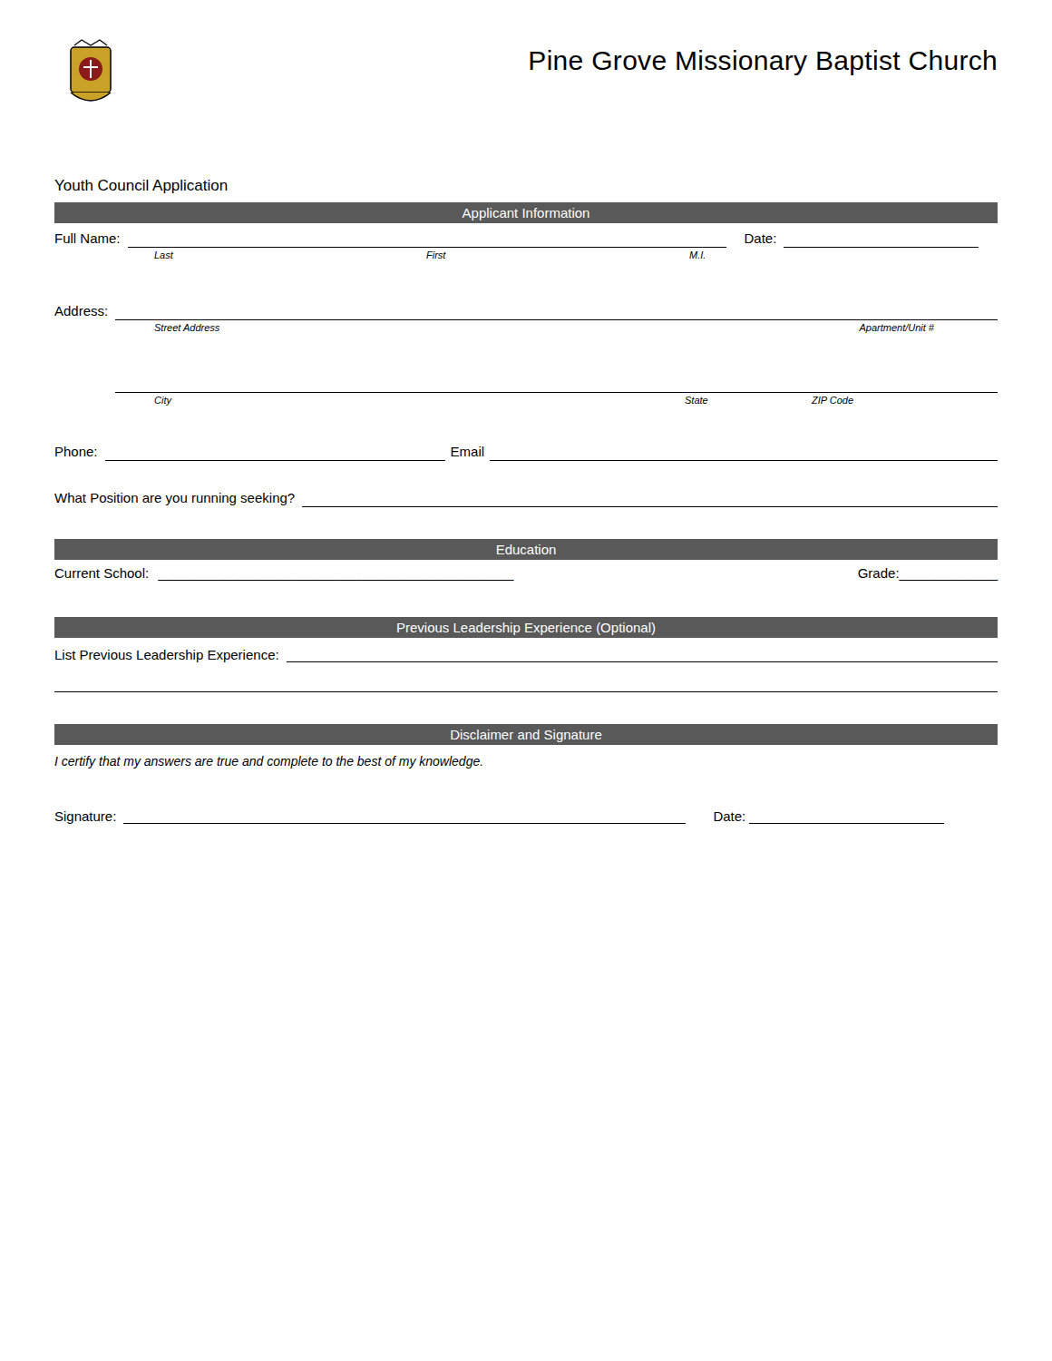Pine Grove Missionary Baptist Church
Youth Council Application
Applicant Information
Full Name:
Date:
Last First M.I.
Address:
Street Address Apartment/Unit #
Address:
City State ZIP Code
Phone:
Email
What Position are you running seeking?
Education
Current School:
_______________________________________________
Grade:_____________
Previous Leadership Experience (Optional)
List Previous Leadership Experience:
Disclaimer and Signature
I certify that my answers are true and complete to the best of my knowledge.
Signature:
Date: